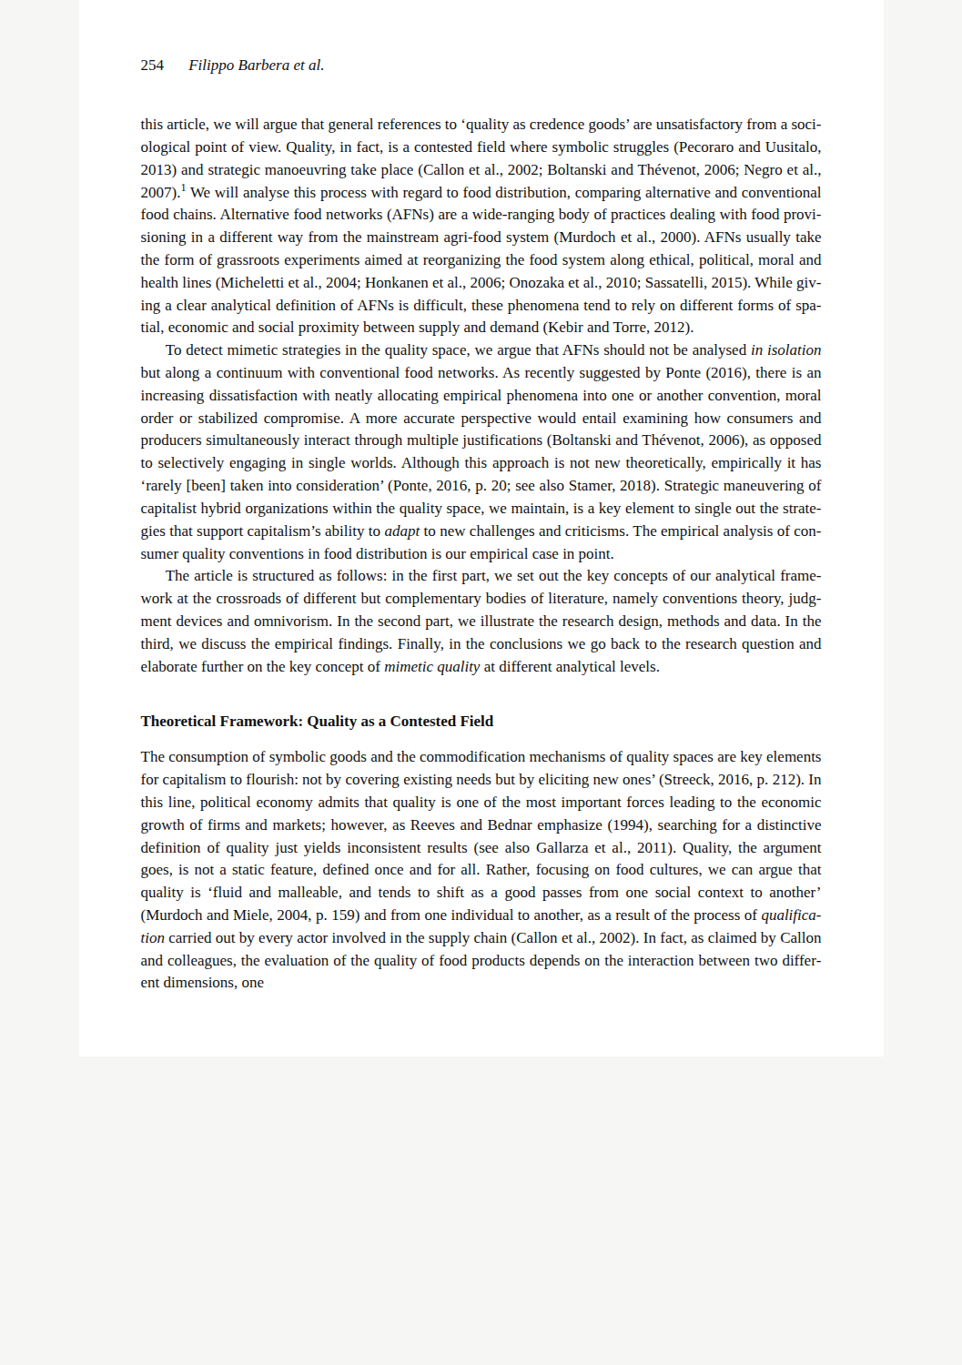254 Filippo Barbera et al.
this article, we will argue that general references to ‘quality as credence goods’ are unsatisfactory from a sociological point of view. Quality, in fact, is a contested field where symbolic struggles (Pecoraro and Uusitalo, 2013) and strategic manoeuvring take place (Callon et al., 2002; Boltanski and Thévenot, 2006; Negro et al., 2007).1 We will analyse this process with regard to food distribution, comparing alternative and conventional food chains. Alternative food networks (AFNs) are a wide-ranging body of practices dealing with food provisioning in a different way from the mainstream agri-food system (Murdoch et al., 2000). AFNs usually take the form of grassroots experiments aimed at reorganizing the food system along ethical, political, moral and health lines (Micheletti et al., 2004; Honkanen et al., 2006; Onozaka et al., 2010; Sassatelli, 2015). While giving a clear analytical definition of AFNs is difficult, these phenomena tend to rely on different forms of spatial, economic and social proximity between supply and demand (Kebir and Torre, 2012).
To detect mimetic strategies in the quality space, we argue that AFNs should not be analysed in isolation but along a continuum with conventional food networks. As recently suggested by Ponte (2016), there is an increasing dissatisfaction with neatly allocating empirical phenomena into one or another convention, moral order or stabilized compromise. A more accurate perspective would entail examining how consumers and producers simultaneously interact through multiple justifications (Boltanski and Thévenot, 2006), as opposed to selectively engaging in single worlds. Although this approach is not new theoretically, empirically it has ‘rarely [been] taken into consideration’ (Ponte, 2016, p. 20; see also Stamer, 2018). Strategic maneuvering of capitalist hybrid organizations within the quality space, we maintain, is a key element to single out the strategies that support capitalism’s ability to adapt to new challenges and criticisms. The empirical analysis of consumer quality conventions in food distribution is our empirical case in point.
The article is structured as follows: in the first part, we set out the key concepts of our analytical framework at the crossroads of different but complementary bodies of literature, namely conventions theory, judgment devices and omnivorism. In the second part, we illustrate the research design, methods and data. In the third, we discuss the empirical findings. Finally, in the conclusions we go back to the research question and elaborate further on the key concept of mimetic quality at different analytical levels.
Theoretical Framework: Quality as a Contested Field
The consumption of symbolic goods and the commodification mechanisms of quality spaces are key elements for capitalism to flourish: not by covering existing needs but by eliciting new ones’ (Streeck, 2016, p. 212). In this line, political economy admits that quality is one of the most important forces leading to the economic growth of firms and markets; however, as Reeves and Bednar emphasize (1994), searching for a distinctive definition of quality just yields inconsistent results (see also Gallarza et al., 2011). Quality, the argument goes, is not a static feature, defined once and for all. Rather, focusing on food cultures, we can argue that quality is ‘fluid and malleable, and tends to shift as a good passes from one social context to another’ (Murdoch and Miele, 2004, p. 159) and from one individual to another, as a result of the process of qualification carried out by every actor involved in the supply chain (Callon et al., 2002). In fact, as claimed by Callon and colleagues, the evaluation of the quality of food products depends on the interaction between two different dimensions, one